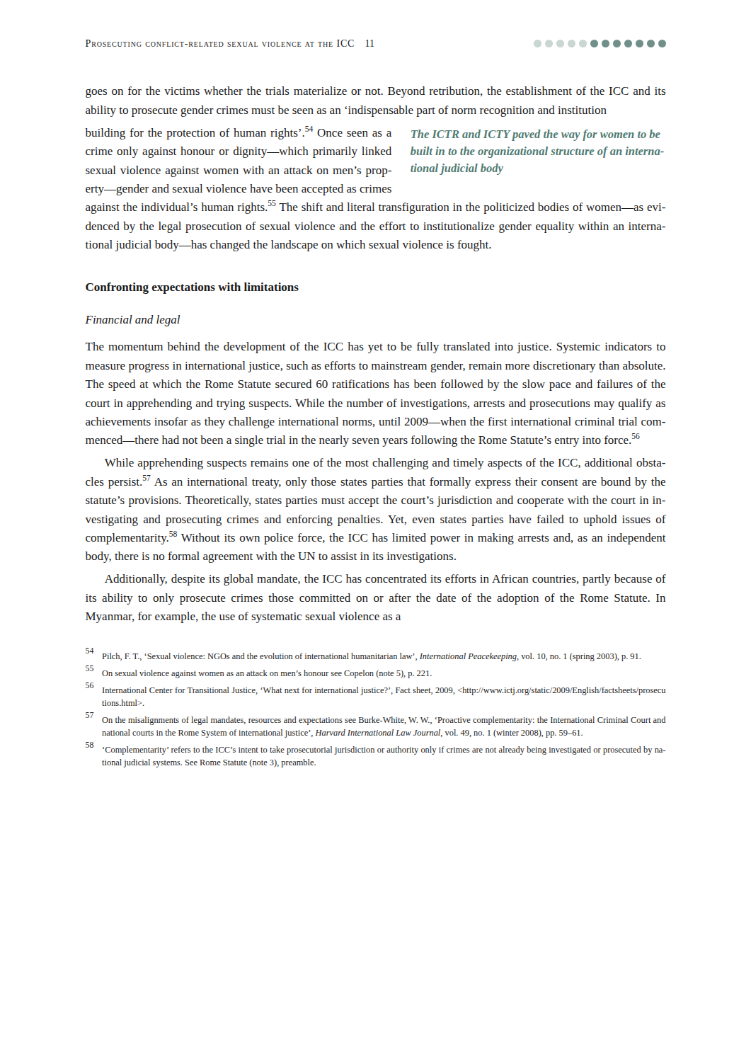Prosecuting conflict-related sexual violence at the ICC 11
goes on for the victims whether the trials materialize or not. Beyond retribution, the establishment of the ICC and its ability to prosecute gender crimes must be seen as an ‘indispensable part of norm recognition and institution
The ICTR and ICTY paved the way for women to be built in to the organizational structure of an international judicial body
building for the protection of human rights’.54 Once seen as a crime only against honour or dignity—which primarily linked sexual violence against women with an attack on men’s property—gender and sexual violence have been accepted as crimes against the individual’s human rights.55 The shift and literal transfiguration in the politicized bodies of women—as evidenced by the legal prosecution of sexual violence and the effort to institutionalize gender equality within an international judicial body—has changed the landscape on which sexual violence is fought.
Confronting expectations with limitations
Financial and legal
The momentum behind the development of the ICC has yet to be fully translated into justice. Systemic indicators to measure progress in international justice, such as efforts to mainstream gender, remain more discretionary than absolute. The speed at which the Rome Statute secured 60 ratifications has been followed by the slow pace and failures of the court in apprehending and trying suspects. While the number of investigations, arrests and prosecutions may qualify as achievements insofar as they challenge international norms, until 2009—when the first international criminal trial commenced—there had not been a single trial in the nearly seven years following the Rome Statute’s entry into force.56
While apprehending suspects remains one of the most challenging and timely aspects of the ICC, additional obstacles persist.57 As an international treaty, only those states parties that formally express their consent are bound by the statute’s provisions. Theoretically, states parties must accept the court’s jurisdiction and cooperate with the court in investigating and prosecuting crimes and enforcing penalties. Yet, even states parties have failed to uphold issues of complementarity.58 Without its own police force, the ICC has limited power in making arrests and, as an independent body, there is no formal agreement with the UN to assist in its investigations.
Additionally, despite its global mandate, the ICC has concentrated its efforts in African countries, partly because of its ability to only prosecute crimes those committed on or after the date of the adoption of the Rome Statute. In Myanmar, for example, the use of systematic sexual violence as a
54 Pilch, F. T., ‘Sexual violence: NGOs and the evolution of international humanitarian law’, International Peacekeeping, vol. 10, no. 1 (spring 2003), p. 91.
55 On sexual violence against women as an attack on men’s honour see Copelon (note 5), p. 221.
56 International Center for Transitional Justice, ‘What next for international justice?’, Fact sheet, 2009, <http://www.ictj.org/static/2009/English/factsheets/prosecutions.html>.
57 On the misalignments of legal mandates, resources and expectations see Burke-White, W. W., ‘Proactive complementarity: the International Criminal Court and national courts in the Rome System of international justice’, Harvard International Law Journal, vol. 49, no. 1 (winter 2008), pp. 59–61.
58 ‘Complementarity’ refers to the ICC’s intent to take prosecutorial jurisdiction or authority only if crimes are not already being investigated or prosecuted by national judicial systems. See Rome Statute (note 3), preamble.